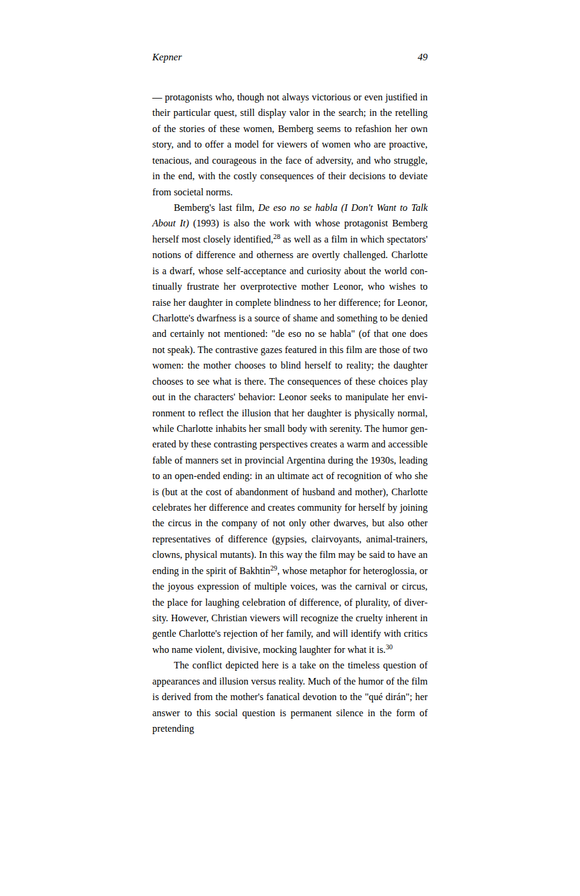Kepner 49
— protagonists who, though not always victorious or even justified in their particular quest, still display valor in the search; in the retelling of the stories of these women, Bemberg seems to refashion her own story, and to offer a model for viewers of women who are proactive, tenacious, and courageous in the face of adversity, and who struggle, in the end, with the costly consequences of their decisions to deviate from societal norms.
Bemberg's last film, De eso no se habla (I Don't Want to Talk About It) (1993) is also the work with whose protagonist Bemberg herself most closely identified,28 as well as a film in which spectators' notions of difference and otherness are overtly challenged. Charlotte is a dwarf, whose self-acceptance and curiosity about the world continually frustrate her overprotective mother Leonor, who wishes to raise her daughter in complete blindness to her difference; for Leonor, Charlotte's dwarfness is a source of shame and something to be denied and certainly not mentioned: "de eso no se habla" (of that one does not speak). The contrastive gazes featured in this film are those of two women: the mother chooses to blind herself to reality; the daughter chooses to see what is there. The consequences of these choices play out in the characters' behavior: Leonor seeks to manipulate her environment to reflect the illusion that her daughter is physically normal, while Charlotte inhabits her small body with serenity. The humor generated by these contrasting perspectives creates a warm and accessible fable of manners set in provincial Argentina during the 1930s, leading to an open-ended ending: in an ultimate act of recognition of who she is (but at the cost of abandonment of husband and mother), Charlotte celebrates her difference and creates community for herself by joining the circus in the company of not only other dwarves, but also other representatives of difference (gypsies, clairvoyants, animal-trainers, clowns, physical mutants). In this way the film may be said to have an ending in the spirit of Bakhtin29, whose metaphor for heteroglossia, or the joyous expression of multiple voices, was the carnival or circus, the place for laughing celebration of difference, of plurality, of diversity. However, Christian viewers will recognize the cruelty inherent in gentle Charlotte's rejection of her family, and will identify with critics who name violent, divisive, mocking laughter for what it is.30
The conflict depicted here is a take on the timeless question of appearances and illusion versus reality. Much of the humor of the film is derived from the mother's fanatical devotion to the "qué dirán"; her answer to this social question is permanent silence in the form of pretending